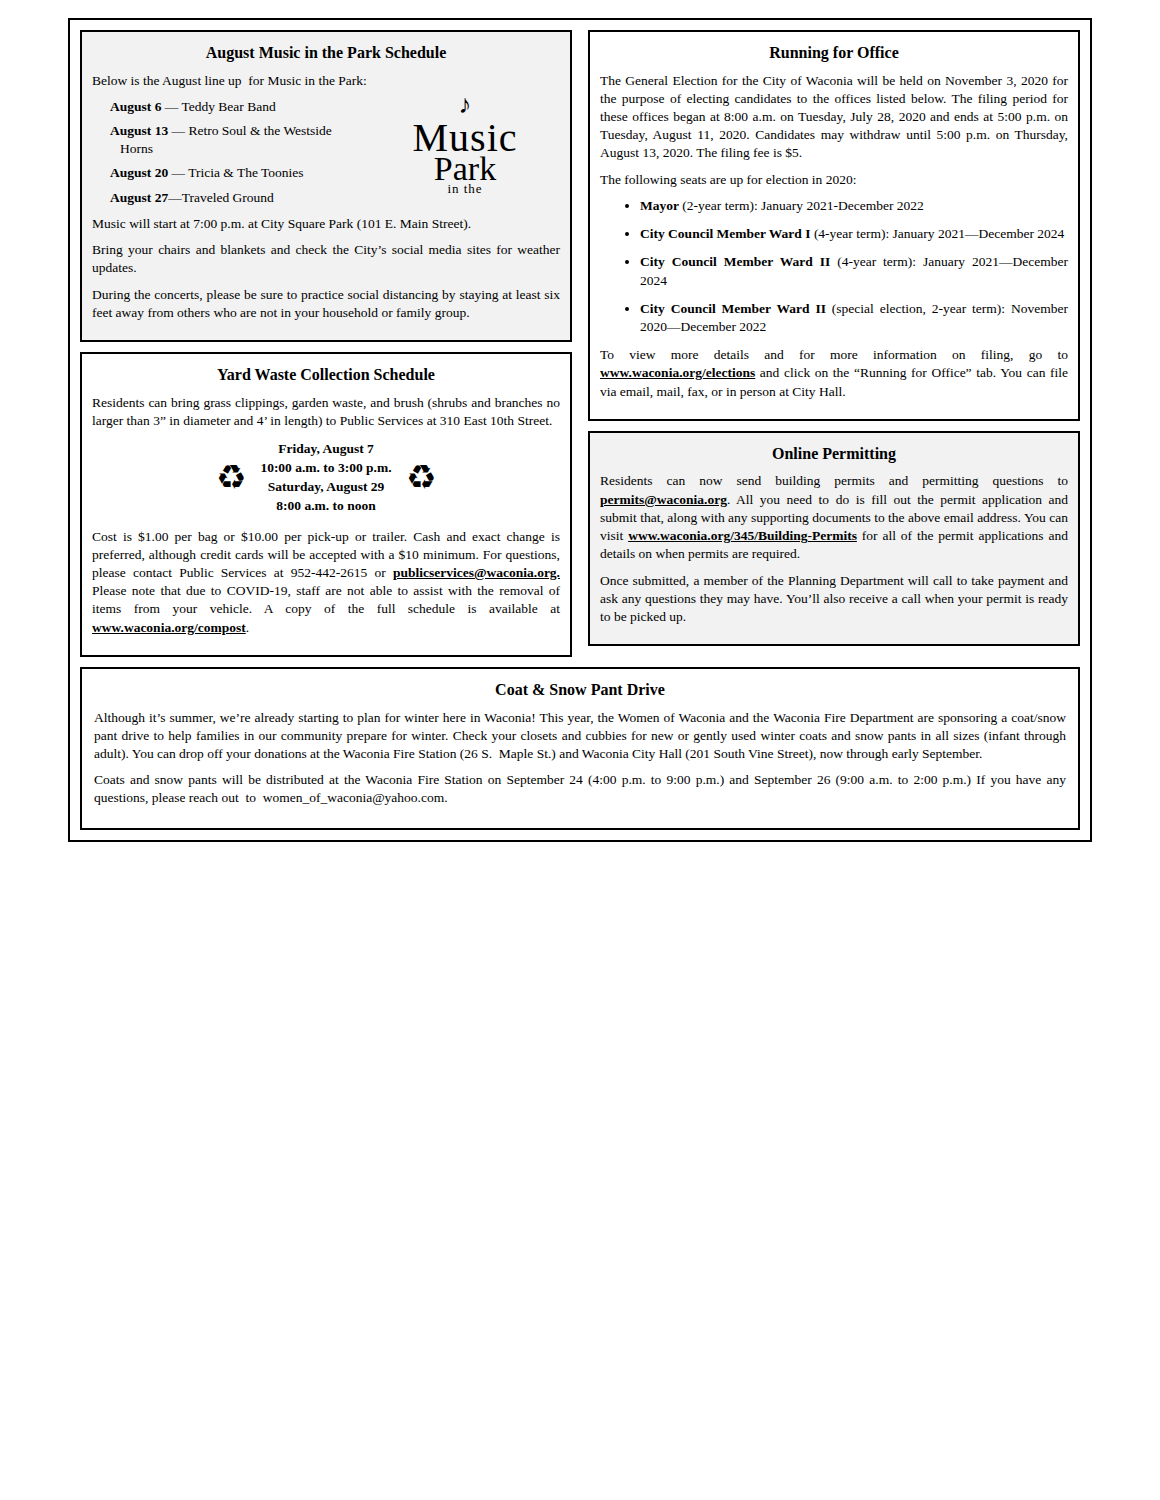August Music in the Park Schedule
Below is the August line up for Music in the Park:
♪ Music Park in the
August 6 — Teddy Bear Band
August 13 — Retro Soul & the Westside Horns
August 20 — Tricia & The Toonies
August 27—Traveled Ground
Music will start at 7:00 p.m. at City Square Park (101 E. Main Street).
Bring your chairs and blankets and check the City’s social media sites for weather updates.
During the concerts, please be sure to practice social distancing by staying at least six feet away from others who are not in your household or family group.
Yard Waste Collection Schedule
Residents can bring grass clippings, garden waste, and brush (shrubs and branches no larger than 3” in diameter and 4’ in length) to Public Services at 310 East 10th Street.
♻
Friday, August 7
10:00 a.m. to 3:00 p.m.
Saturday, August 29
8:00 a.m. to noon
♻
Cost is $1.00 per bag or $10.00 per pick-up or trailer. Cash and exact change is preferred, although credit cards will be accepted with a $10 minimum. For questions, please contact Public Services at 952-442-2615 or publicservices@waconia.org. Please note that due to COVID-19, staff are not able to assist with the removal of items from your vehicle. A copy of the full schedule is available at www.waconia.org/compost.
Running for Office
The General Election for the City of Waconia will be held on November 3, 2020 for the purpose of electing candidates to the offices listed below. The filing period for these offices began at 8:00 a.m. on Tuesday, July 28, 2020 and ends at 5:00 p.m. on Tuesday, August 11, 2020. Candidates may withdraw until 5:00 p.m. on Thursday, August 13, 2020. The filing fee is $5.
The following seats are up for election in 2020:
Mayor (2-year term): January 2021-December 2022
City Council Member Ward I (4-year term): January 2021—December 2024
City Council Member Ward II (4-year term): January 2021—December 2024
City Council Member Ward II (special election, 2-year term): November 2020—December 2022
To view more details and for more information on filing, go to www.waconia.org/elections and click on the “Running for Office” tab. You can file via email, mail, fax, or in person at City Hall.
Online Permitting
Residents can now send building permits and permitting questions to permits@waconia.org. All you need to do is fill out the permit application and submit that, along with any supporting documents to the above email address. You can visit www.waconia.org/345/Building-Permits for all of the permit applications and details on when permits are required.
Once submitted, a member of the Planning Department will call to take payment and ask any questions they may have. You’ll also receive a call when your permit is ready to be picked up.
Coat & Snow Pant Drive
Although it’s summer, we’re already starting to plan for winter here in Waconia! This year, the Women of Waconia and the Waconia Fire Department are sponsoring a coat/snow pant drive to help families in our community prepare for winter. Check your closets and cubbies for new or gently used winter coats and snow pants in all sizes (infant through adult). You can drop off your donations at the Waconia Fire Station (26 S. Maple St.) and Waconia City Hall (201 South Vine Street), now through early September.
Coats and snow pants will be distributed at the Waconia Fire Station on September 24 (4:00 p.m. to 9:00 p.m.) and September 26 (9:00 a.m. to 2:00 p.m.) If you have any questions, please reach out to women_of_waconia@yahoo.com.